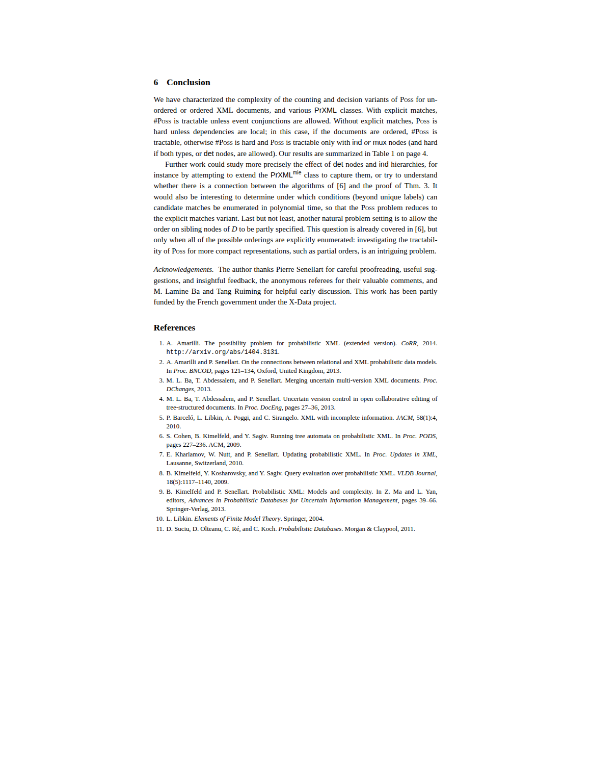6 Conclusion
We have characterized the complexity of the counting and decision variants of Poss for unordered or ordered XML documents, and various PrXML classes. With explicit matches, #Poss is tractable unless event conjunctions are allowed. Without explicit matches, Poss is hard unless dependencies are local; in this case, if the documents are ordered, #Poss is tractable, otherwise #Poss is hard and Poss is tractable only with ind or mux nodes (and hard if both types, or det nodes, are allowed). Our results are summarized in Table 1 on page 4.
Further work could study more precisely the effect of det nodes and ind hierarchies, for instance by attempting to extend the PrXMLmie class to capture them, or try to understand whether there is a connection between the algorithms of [6] and the proof of Thm. 3. It would also be interesting to determine under which conditions (beyond unique labels) can candidate matches be enumerated in polynomial time, so that the Poss problem reduces to the explicit matches variant. Last but not least, another natural problem setting is to allow the order on sibling nodes of D to be partly specified. This question is already covered in [6], but only when all of the possible orderings are explicitly enumerated: investigating the tractability of Poss for more compact representations, such as partial orders, is an intriguing problem.
Acknowledgements. The author thanks Pierre Senellart for careful proofreading, useful suggestions, and insightful feedback, the anonymous referees for their valuable comments, and M. Lamine Ba and Tang Ruiming for helpful early discussion. This work has been partly funded by the French government under the X-Data project.
References
1. A. Amarilli. The possibility problem for probabilistic XML (extended version). CoRR, 2014. http://arxiv.org/abs/1404.3131.
2. A. Amarilli and P. Senellart. On the connections between relational and XML probabilistic data models. In Proc. BNCOD, pages 121–134, Oxford, United Kingdom, 2013.
3. M. L. Ba, T. Abdessalem, and P. Senellart. Merging uncertain multi-version XML documents. Proc. DChanges, 2013.
4. M. L. Ba, T. Abdessalem, and P. Senellart. Uncertain version control in open collaborative editing of tree-structured documents. In Proc. DocEng, pages 27–36, 2013.
5. P. Barceló, L. Libkin, A. Poggi, and C. Sirangelo. XML with incomplete information. JACM, 58(1):4, 2010.
6. S. Cohen, B. Kimelfeld, and Y. Sagiv. Running tree automata on probabilistic XML. In Proc. PODS, pages 227–236. ACM, 2009.
7. E. Kharlamov, W. Nutt, and P. Senellart. Updating probabilistic XML. In Proc. Updates in XML, Lausanne, Switzerland, 2010.
8. B. Kimelfeld, Y. Kosharovsky, and Y. Sagiv. Query evaluation over probabilistic XML. VLDB Journal, 18(5):1117–1140, 2009.
9. B. Kimelfeld and P. Senellart. Probabilistic XML: Models and complexity. In Z. Ma and L. Yan, editors, Advances in Probabilistic Databases for Uncertain Information Management, pages 39–66. Springer-Verlag, 2013.
10. L. Libkin. Elements of Finite Model Theory. Springer, 2004.
11. D. Suciu, D. Olteanu, C. Ré, and C. Koch. Probabilistic Databases. Morgan & Claypool, 2011.